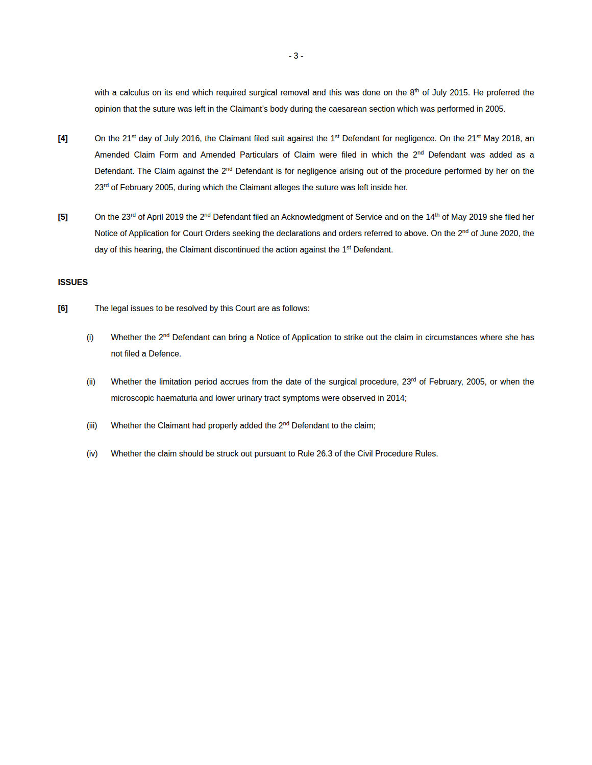- 3 -
with a calculus on its end which required surgical removal and this was done on the 8th of July 2015. He proferred the opinion that the suture was left in the Claimant’s body during the caesarean section which was performed in 2005.
[4]
On the 21st day of July 2016, the Claimant filed suit against the 1st Defendant for negligence. On the 21st May 2018, an Amended Claim Form and Amended Particulars of Claim were filed in which the 2nd Defendant was added as a Defendant. The Claim against the 2nd Defendant is for negligence arising out of the procedure performed by her on the 23rd of February 2005, during which the Claimant alleges the suture was left inside her.
[5]
On the 23rd of April 2019 the 2nd Defendant filed an Acknowledgment of Service and on the 14th of May 2019 she filed her Notice of Application for Court Orders seeking the declarations and orders referred to above. On the 2nd of June 2020, the day of this hearing, the Claimant discontinued the action against the 1st Defendant.
ISSUES
[6]
The legal issues to be resolved by this Court are as follows:
(i) Whether the 2nd Defendant can bring a Notice of Application to strike out the claim in circumstances where she has not filed a Defence.
(ii) Whether the limitation period accrues from the date of the surgical procedure, 23rd of February, 2005, or when the microscopic haematuria and lower urinary tract symptoms were observed in 2014;
(iii) Whether the Claimant had properly added the 2nd Defendant to the claim;
(iv) Whether the claim should be struck out pursuant to Rule 26.3 of the Civil Procedure Rules.